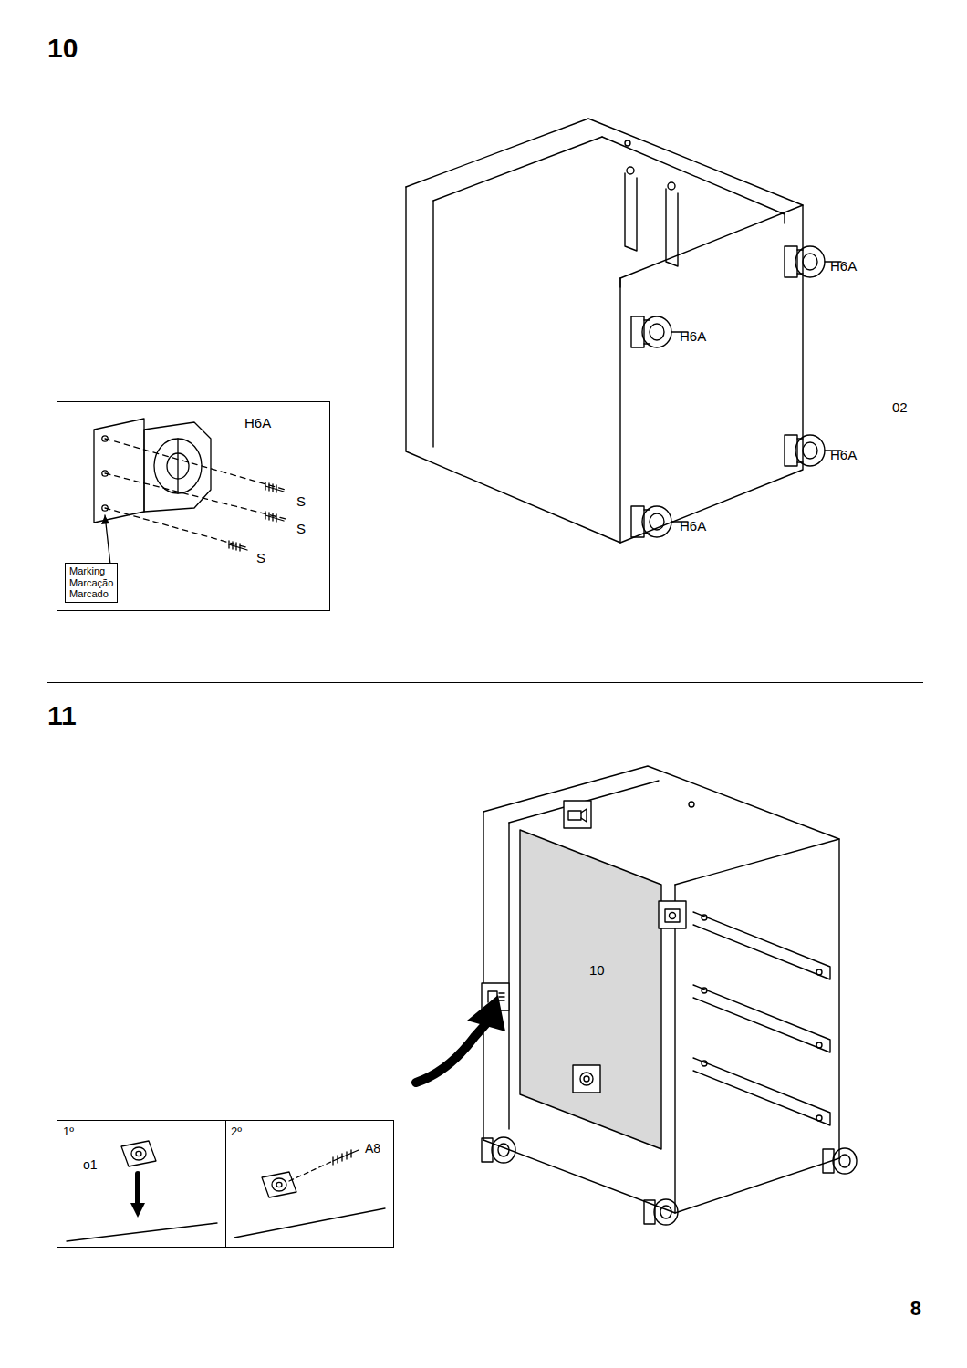10
H6A
H6A
H6A
H6A
02
H6A
S
S
S
Marking
Marcação
Marcado
11
10
1º
o1
2º
A8
8